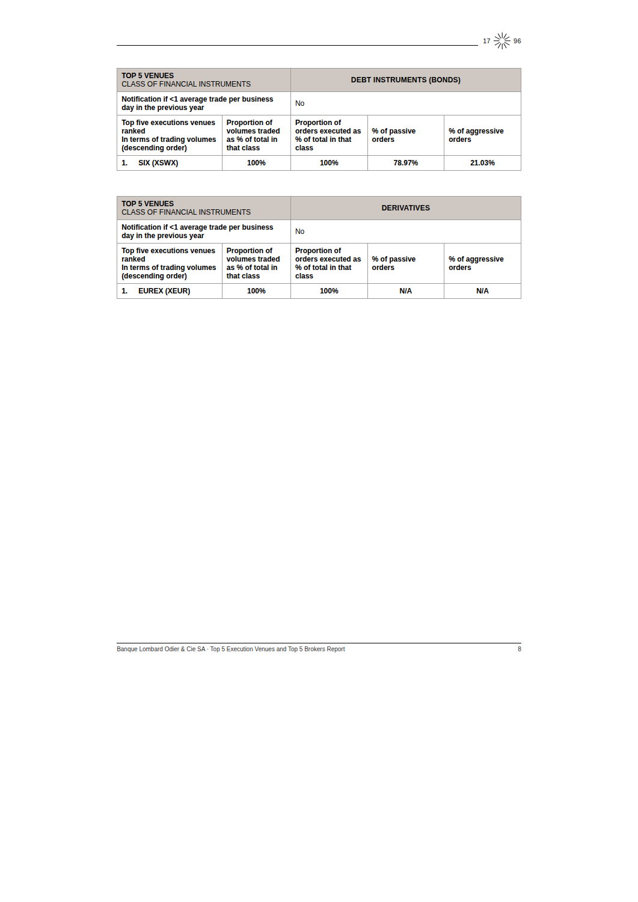17 96
| TOP 5 VENUES CLASS OF FINANCIAL INSTRUMENTS | DEBT INSTRUMENTS (BONDS) |
| Notification if <1 average trade per business day in the previous year | No |
| Top five executions venues ranked In terms of trading volumes (descending order) | Proportion of volumes traded as % of total in that class | Proportion of orders executed as % of total in that class | % of passive orders | % of aggressive orders |
| 1. SIX (XSWX) | 100% | 100% | 78.97% | 21.03% |
| TOP 5 VENUES CLASS OF FINANCIAL INSTRUMENTS | DERIVATIVES |
| Notification if <1 average trade per business day in the previous year | No |
| Top five executions venues ranked In terms of trading volumes (descending order) | Proportion of volumes traded as % of total in that class | Proportion of orders executed as % of total in that class | % of passive orders | % of aggressive orders |
| 1. EUREX (XEUR) | 100% | 100% | N/A | N/A |
Banque Lombard Odier & Cie SA · Top 5 Execution Venues and Top 5 Brokers Report 8